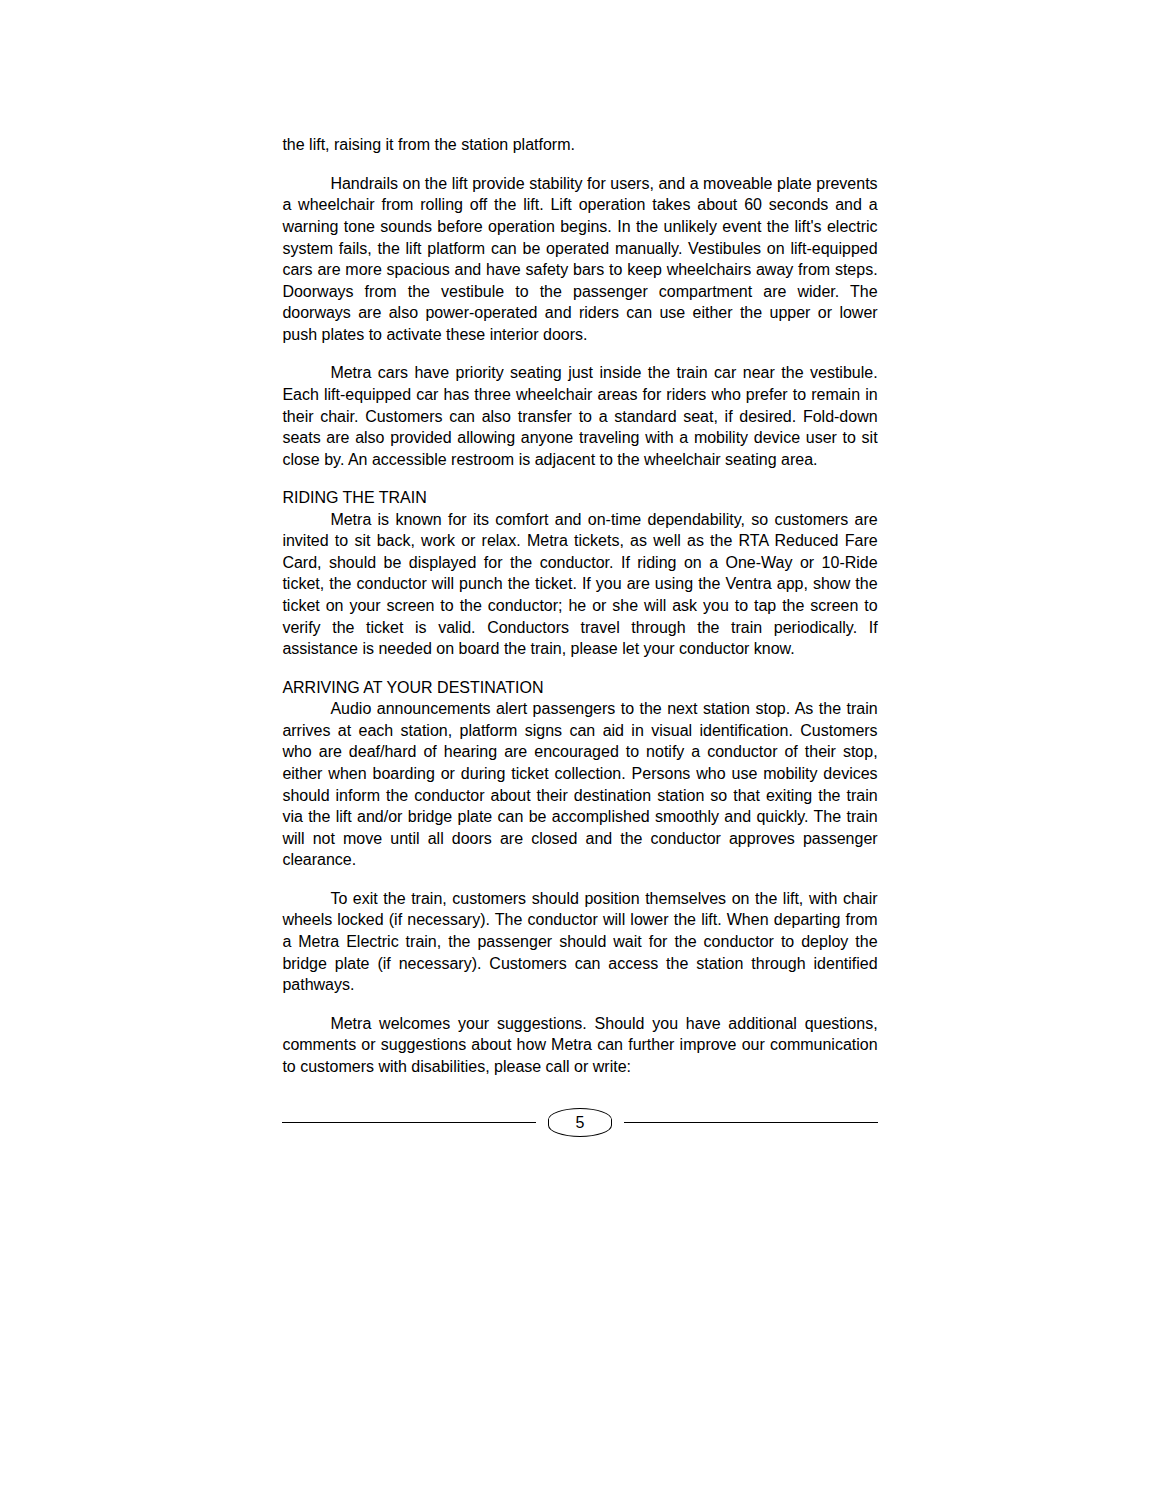the lift, raising it from the station platform.
Handrails on the lift provide stability for users, and a moveable plate prevents a wheelchair from rolling off the lift. Lift operation takes about 60 seconds and a warning tone sounds before operation begins. In the unlikely event the lift's electric system fails, the lift platform can be operated manually. Vestibules on lift-equipped cars are more spacious and have safety bars to keep wheelchairs away from steps. Doorways from the vestibule to the passenger compartment are wider. The doorways are also power-operated and riders can use either the upper or lower push plates to activate these interior doors.
Metra cars have priority seating just inside the train car near the vestibule. Each lift-equipped car has three wheelchair areas for riders who prefer to remain in their chair. Customers can also transfer to a standard seat, if desired. Fold-down seats are also provided allowing anyone traveling with a mobility device user to sit close by. An accessible restroom is adjacent to the wheelchair seating area.
RIDING THE TRAIN
Metra is known for its comfort and on-time dependability, so customers are invited to sit back, work or relax. Metra tickets, as well as the RTA Reduced Fare Card, should be displayed for the conductor. If riding on a One-Way or 10-Ride ticket, the conductor will punch the ticket. If you are using the Ventra app, show the ticket on your screen to the conductor; he or she will ask you to tap the screen to verify the ticket is valid. Conductors travel through the train periodically. If assistance is needed on board the train, please let your conductor know.
ARRIVING AT YOUR DESTINATION
Audio announcements alert passengers to the next station stop. As the train arrives at each station, platform signs can aid in visual identification. Customers who are deaf/hard of hearing are encouraged to notify a conductor of their stop, either when boarding or during ticket collection. Persons who use mobility devices should inform the conductor about their destination station so that exiting the train via the lift and/or bridge plate can be accomplished smoothly and quickly. The train will not move until all doors are closed and the conductor approves passenger clearance.
To exit the train, customers should position themselves on the lift, with chair wheels locked (if necessary). The conductor will lower the lift. When departing from a Metra Electric train, the passenger should wait for the conductor to deploy the bridge plate (if necessary). Customers can access the station through identified pathways.
Metra welcomes your suggestions. Should you have additional questions, comments or suggestions about how Metra can further improve our communication to customers with disabilities, please call or write:
5